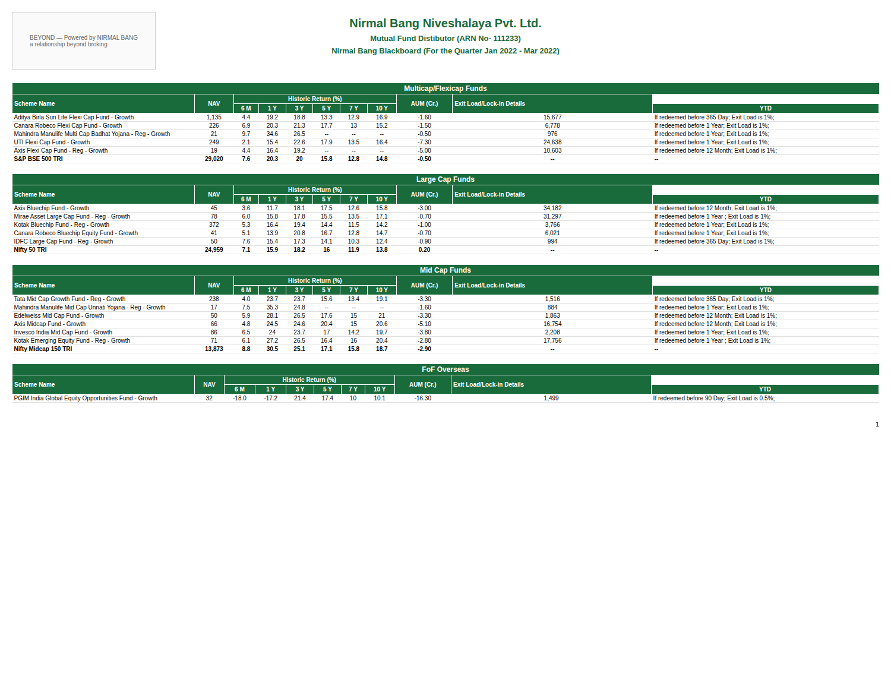BEYOND — Powered by NIRMAL BANG
a relationship beyond broking
Nirmal Bang Niveshalaya Pvt. Ltd.
Mutual Fund Distibutor (ARN No- 111233)
Nirmal Bang Blackboard (For the Quarter Jan 2022 - Mar 2022)
| Multicap/Flexicap Funds |
| Scheme Name | NAV | Historic Return (%) | AUM (Cr.) | Exit Load/Lock-in Details |
| 6 M | 1 Y | 3 Y | 5 Y | 7 Y | 10 Y | YTD |
| Aditya Birla Sun Life Flexi Cap Fund - Growth | 1,135 | 4.4 | 19.2 | 18.8 | 13.3 | 12.9 | 16.9 | -1.60 | 15,677 | If redeemed before 365 Day; Exit Load is 1%; |
| Canara Robeco Flexi Cap Fund - Growth | 226 | 6.9 | 20.3 | 21.3 | 17.7 | 13 | 15.2 | -1.50 | 6,778 | If redeemed before 1 Year; Exit Load is 1%; |
| Mahindra Manulife Multi Cap Badhat Yojana - Reg - Growth | 21 | 9.7 | 34.6 | 26.5 | -- | -- | -- | -0.50 | 976 | If redeemed before 1 Year; Exit Load is 1%; |
| UTI Flexi Cap Fund - Growth | 249 | 2.1 | 15.4 | 22.6 | 17.9 | 13.5 | 16.4 | -7.30 | 24,638 | If redeemed before 1 Year; Exit Load is 1%; |
| Axis Flexi Cap Fund - Reg - Growth | 19 | 4.4 | 16.4 | 19.2 | -- | -- | -- | -5.00 | 10,603 | If redeemed before 12 Month; Exit Load is 1%; |
| S&P BSE 500 TRI | 29,020 | 7.6 | 20.3 | 20 | 15.8 | 12.8 | 14.8 | -0.50 | -- | -- |
| Large Cap Funds |
| Scheme Name | NAV | Historic Return (%) | AUM (Cr.) | Exit Load/Lock-in Details |
| 6 M | 1 Y | 3 Y | 5 Y | 7 Y | 10 Y | YTD |
| Axis Bluechip Fund - Growth | 45 | 3.6 | 11.7 | 18.1 | 17.5 | 12.6 | 15.8 | -3.00 | 34,182 | If redeemed before 12 Month; Exit Load is 1%; |
| Mirae Asset Large Cap Fund - Reg - Growth | 78 | 6.0 | 15.8 | 17.8 | 15.5 | 13.5 | 17.1 | -0.70 | 31,297 | If redeemed before 1 Year ; Exit Load is 1%; |
| Kotak Bluechip Fund - Reg - Growth | 372 | 5.3 | 16.4 | 19.4 | 14.4 | 11.5 | 14.2 | -1.00 | 3,766 | If redeemed before 1 Year; Exit Load is 1%; |
| Canara Robeco Bluechip Equity Fund - Growth | 41 | 5.1 | 13.9 | 20.8 | 16.7 | 12.8 | 14.7 | -0.70 | 6,021 | If redeemed before 1 Year; Exit Load is 1%; |
| IDFC Large Cap Fund - Reg - Growth | 50 | 7.6 | 15.4 | 17.3 | 14.1 | 10.3 | 12.4 | -0.90 | 994 | If redeemed before 365 Day; Exit Load is 1%; |
| Nifty 50 TRI | 24,959 | 7.1 | 15.9 | 18.2 | 16 | 11.9 | 13.8 | 0.20 | -- | -- |
| Mid Cap Funds |
| Scheme Name | NAV | Historic Return (%) | AUM (Cr.) | Exit Load/Lock-in Details |
| 6 M | 1 Y | 3 Y | 5 Y | 7 Y | 10 Y | YTD |
| Tata Mid Cap Growth Fund - Reg - Growth | 238 | 4.0 | 23.7 | 23.7 | 15.6 | 13.4 | 19.1 | -3.30 | 1,516 | If redeemed before 365 Day; Exit Load is 1%; |
| Mahindra Manulife Mid Cap Unnati Yojana - Reg - Growth | 17 | 7.5 | 35.3 | 24.8 | -- | -- | -- | -1.60 | 884 | If redeemed before 1 Year; Exit Load is 1%; |
| Edelweiss Mid Cap Fund - Growth | 50 | 5.9 | 28.1 | 26.5 | 17.6 | 15 | 21 | -3.30 | 1,863 | If redeemed before 12 Month; Exit Load is 1%; |
| Axis Midcap Fund - Growth | 66 | 4.8 | 24.5 | 24.6 | 20.4 | 15 | 20.6 | -5.10 | 16,754 | If redeemed before 12 Month; Exit Load is 1%; |
| Invesco India Mid Cap Fund - Growth | 86 | 6.5 | 24 | 23.7 | 17 | 14.2 | 19.7 | -3.80 | 2,208 | If redeemed before 1 Year; Exit Load is 1%; |
| Kotak Emerging Equity Fund - Reg - Growth | 71 | 6.1 | 27.2 | 26.5 | 16.4 | 16 | 20.4 | -2.80 | 17,756 | If redeemed before 1 Year ; Exit Load is 1%; |
| Nifty Midcap 150 TRI | 13,873 | 8.8 | 30.5 | 25.1 | 17.1 | 15.8 | 18.7 | -2.90 | -- | -- |
| FoF Overseas |
| Scheme Name | NAV | Historic Return (%) | AUM (Cr.) | Exit Load/Lock-in Details |
| 6 M | 1 Y | 3 Y | 5 Y | 7 Y | 10 Y | YTD |
| PGIM India Global Equity Opportunities Fund - Growth | 32 | -18.0 | -17.2 | 21.4 | 17.4 | 10 | 10.1 | -16.30 | 1,499 | If redeemed before 90 Day; Exit Load is 0.5%; |
1